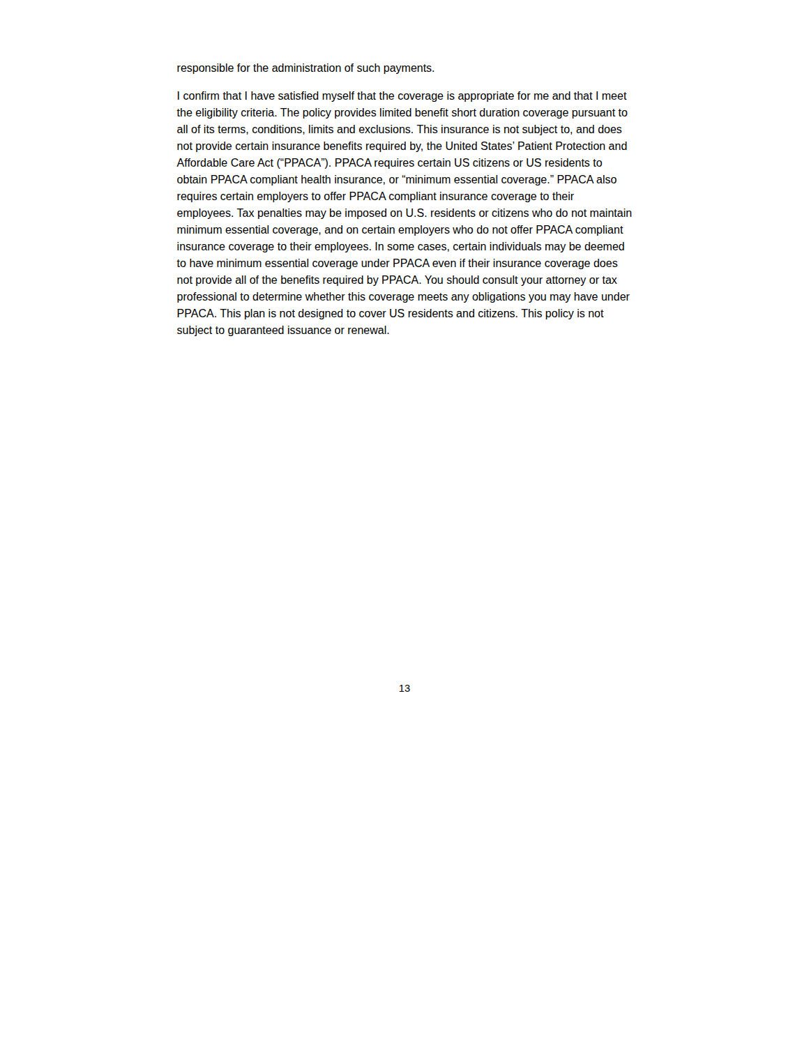responsible for the administration of such payments.
I confirm that I have satisfied myself that the coverage is appropriate for me and that I meet the eligibility criteria. The policy provides limited benefit short duration coverage pursuant to all of its terms, conditions, limits and exclusions. This insurance is not subject to, and does not provide certain insurance benefits required by, the United States’ Patient Protection and Affordable Care Act (“PPACA”). PPACA requires certain US citizens or US residents to obtain PPACA compliant health insurance, or “minimum essential coverage.” PPACA also requires certain employers to offer PPACA compliant insurance coverage to their employees. Tax penalties may be imposed on U.S. residents or citizens who do not maintain minimum essential coverage, and on certain employers who do not offer PPACA compliant insurance coverage to their employees. In some cases, certain individuals may be deemed to have minimum essential coverage under PPACA even if their insurance coverage does not provide all of the benefits required by PPACA. You should consult your attorney or tax professional to determine whether this coverage meets any obligations you may have under PPACA. This plan is not designed to cover US residents and citizens. This policy is not subject to guaranteed issuance or renewal.
13